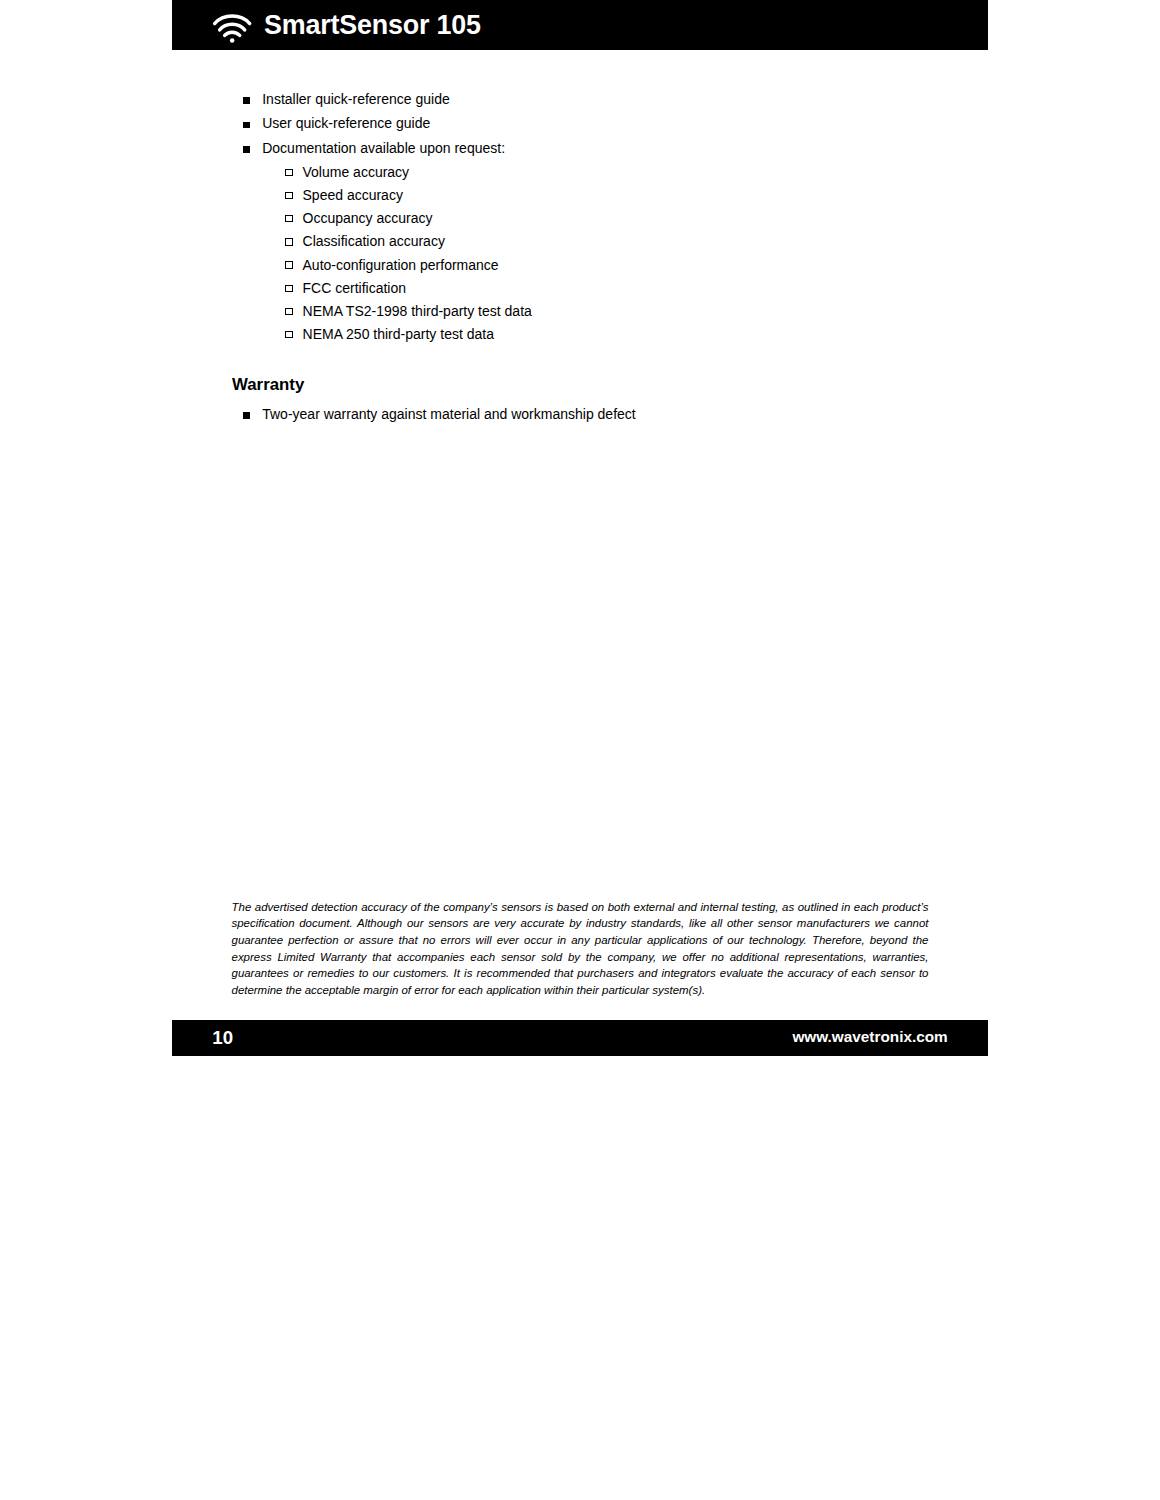SmartSensor 105
Installer quick-reference guide
User quick-reference guide
Documentation available upon request:
Volume accuracy
Speed accuracy
Occupancy accuracy
Classification accuracy
Auto-configuration performance
FCC certification
NEMA TS2-1998 third-party test data
NEMA 250 third-party test data
Warranty
Two-year warranty against material and workmanship defect
The advertised detection accuracy of the company’s sensors is based on both external and internal testing, as outlined in each product’s specification document. Although our sensors are very accurate by industry standards, like all other sensor manufacturers we cannot guarantee perfection or assure that no errors will ever occur in any particular applications of our technology. Therefore, beyond the express Limited Warranty that accompanies each sensor sold by the company, we offer no additional representations, warranties, guarantees or remedies to our customers. It is recommended that purchasers and integrators evaluate the accuracy of each sensor to determine the acceptable margin of error for each application within their particular system(s).
10 www.wavetronix.com